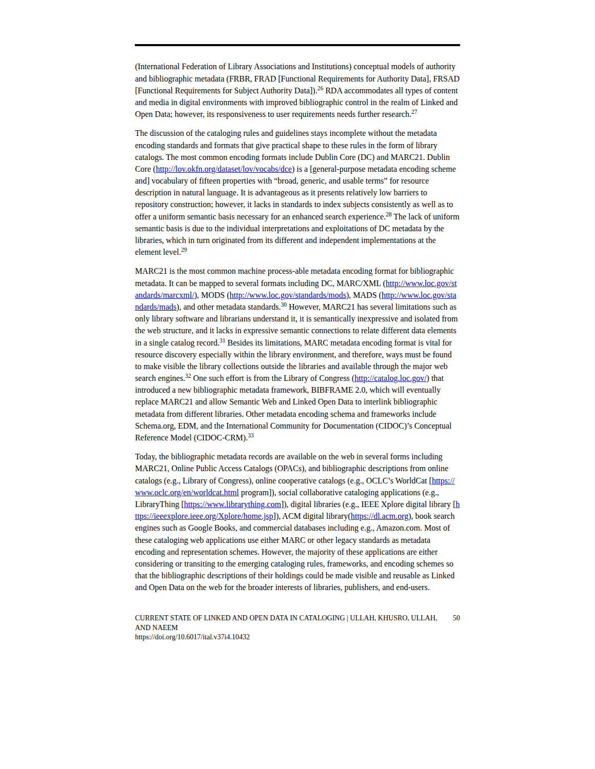(International Federation of Library Associations and Institutions) conceptual models of authority and bibliographic metadata (FRBR, FRAD [Functional Requirements for Authority Data], FRSAD [Functional Requirements for Subject Authority Data]).26 RDA accommodates all types of content and media in digital environments with improved bibliographic control in the realm of Linked and Open Data; however, its responsiveness to user requirements needs further research.27
The discussion of the cataloging rules and guidelines stays incomplete without the metadata encoding standards and formats that give practical shape to these rules in the form of library catalogs. The most common encoding formats include Dublin Core (DC) and MARC21. Dublin Core (http://lov.okfn.org/dataset/lov/vocabs/dce) is a [general-purpose metadata encoding scheme and] vocabulary of fifteen properties with “broad, generic, and usable terms” for resource description in natural language. It is advantageous as it presents relatively low barriers to repository construction; however, it lacks in standards to index subjects consistently as well as to offer a uniform semantic basis necessary for an enhanced search experience.28 The lack of uniform semantic basis is due to the individual interpretations and exploitations of DC metadata by the libraries, which in turn originated from its different and independent implementations at the element level.29
MARC21 is the most common machine process-able metadata encoding format for bibliographic metadata. It can be mapped to several formats including DC, MARC/XML (http://www.loc.gov/standards/marcxml/), MODS (http://www.loc.gov/standards/mods), MADS (http://www.loc.gov/standards/mads), and other metadata standards.30 However, MARC21 has several limitations such as only library software and librarians understand it, it is semantically inexpressive and isolated from the web structure, and it lacks in expressive semantic connections to relate different data elements in a single catalog record.31 Besides its limitations, MARC metadata encoding format is vital for resource discovery especially within the library environment, and therefore, ways must be found to make visible the library collections outside the libraries and available through the major web search engines.32 One such effort is from the Library of Congress (http://catalog.loc.gov/) that introduced a new bibliographic metadata framework, BIBFRAME 2.0, which will eventually replace MARC21 and allow Semantic Web and Linked Open Data to interlink bibliographic metadata from different libraries. Other metadata encoding schema and frameworks include Schema.org, EDM, and the International Community for Documentation (CIDOC)’s Conceptual Reference Model (CIDOC-CRM).33
Today, the bibliographic metadata records are available on the web in several forms including MARC21, Online Public Access Catalogs (OPACs), and bibliographic descriptions from online catalogs (e.g., Library of Congress), online cooperative catalogs (e.g., OCLC’s WorldCat [https://www.oclc.org/en/worldcat.html program]), social collaborative cataloging applications (e.g., LibraryThing [https://www.librarything.com]), digital libraries (e.g., IEEE Xplore digital library [https://ieeexplore.ieee.org/Xplore/home.jsp]), ACM digital library(https://dl.acm.org), book search engines such as Google Books, and commercial databases including e.g., Amazon.com. Most of these cataloging web applications use either MARC or other legacy standards as metadata encoding and representation schemes. However, the majority of these applications are either considering or transiting to the emerging cataloging rules, frameworks, and encoding schemes so that the bibliographic descriptions of their holdings could be made visible and reusable as Linked and Open Data on the web for the broader interests of libraries, publishers, and end-users.
50 CURRENT STATE OF LINKED AND OPEN DATA IN CATALOGING | ULLAH, KHUSRO, ULLAH, AND NAEEM https://doi.org/10.6017/ital.v37i4.10432